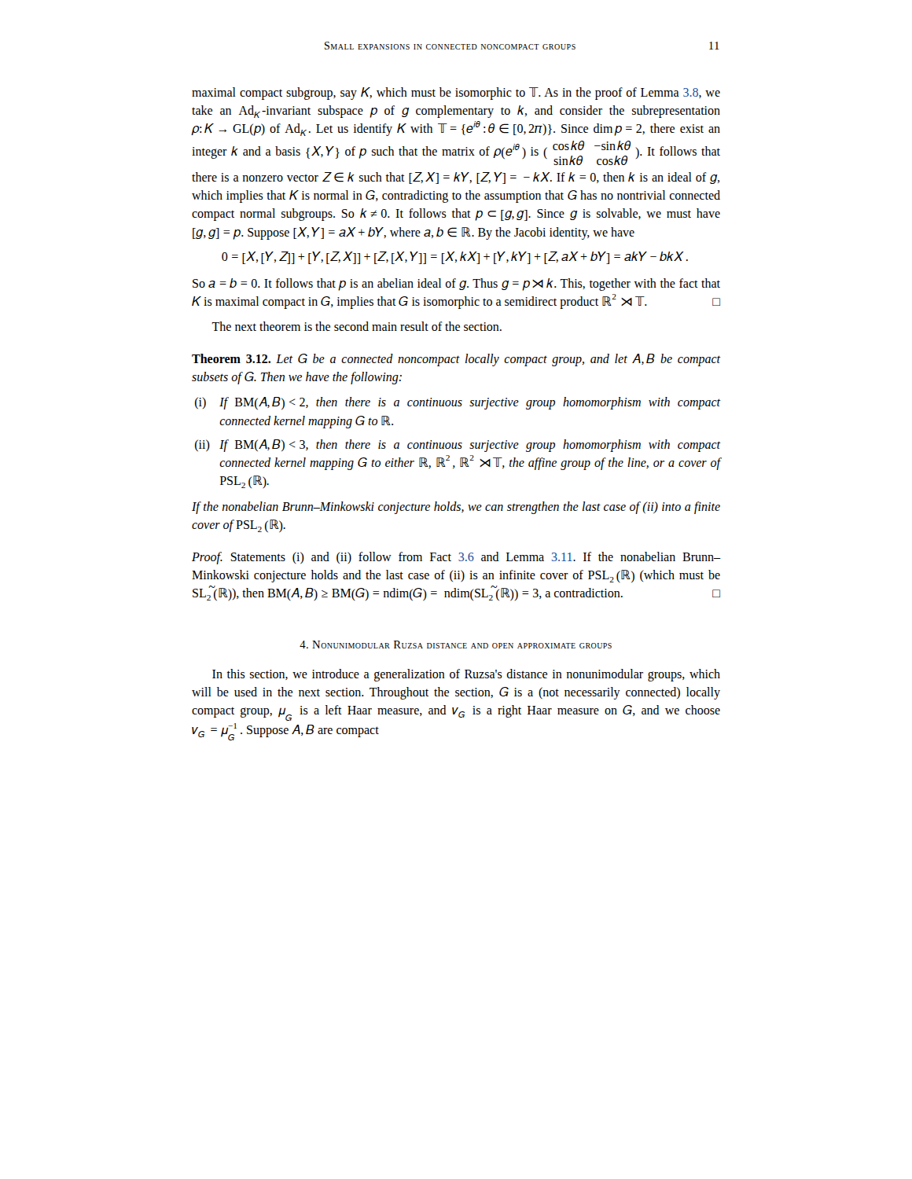Small expansions in connected noncompact groups 11
maximal compact subgroup, say K, which must be isomorphic to 𝕋. As in the proof of Lemma 3.8, we take an AdK-invariant subspace p of g complementary to k, and consider the subrepresentation ρ:K→GL(p) of AdK. Let us identify K with 𝕋={eiθ:θ∈[0,2π)}. Since dimp=2, there exist an integer k and a basis {X,Y} of p such that the matrix of ρ(eiθ) is (coskθ−sinkθsinkθcoskθ). It follows that there is a nonzero vector Z∈k such that [Z,X]=kY, [Z,Y]=−kX. If k=0, then k is an ideal of g, which implies that K is normal in G, contradicting to the assumption that G has no nontrivial connected compact normal subgroups. So k≠0. It follows that p⊂[g,g]. Since g is solvable, we must have [g,g]=p. Suppose [X,Y]=aX+bY, where a,b∈ℝ. By the Jacobi identity, we have
0= [X,[Y,Z]] +[Y,[Z,X]] +[Z,[X,Y]] = [X,kX] +[Y,kY] +[Z,aX+bY] =akY−bkX.
So a=b=0. It follows that p is an abelian ideal of g. Thus g=p⋊k. This, together with the fact that K is maximal compact in G, implies that G is isomorphic to a semidirect product ℝ2⋊𝕋. □
The next theorem is the second main result of the section.
Theorem 3.12. Let G be a connected noncompact locally compact group, and let A,B be compact subsets of G. Then we have the following:
(i) If BM(A,B)<2, then there is a continuous surjective group homomorphism with compact connected kernel mapping G to ℝ.
(ii) If BM(A,B)<3, then there is a continuous surjective group homomorphism with compact connected kernel mapping G to either ℝ, ℝ2, ℝ2⋊𝕋, the affine group of the line, or a cover of PSL2(ℝ).
If the nonabelian Brunn–Minkowski conjecture holds, we can strengthen the last case of (ii) into a finite cover of PSL2(ℝ).
Proof. Statements (i) and (ii) follow from Fact 3.6 and Lemma 3.11. If the nonabelian Brunn–Minkowski conjecture holds and the last case of (ii) is an infinite cover of PSL2(ℝ) (which must be SL2(ℝ)~), then BM(A,B)≥BM(G)=ndim(G)= ndim(SL2(ℝ)~)=3, a contradiction. □
4. Nonunimodular Ruzsa distance and open approximate groups
In this section, we introduce a generalization of Ruzsa's distance in nonunimodular groups, which will be used in the next section. Throughout the section, G is a (not necessarily connected) locally compact group, μG is a left Haar measure, and νG is a right Haar measure on G, and we choose νG=μG−1. Suppose A,B are compact